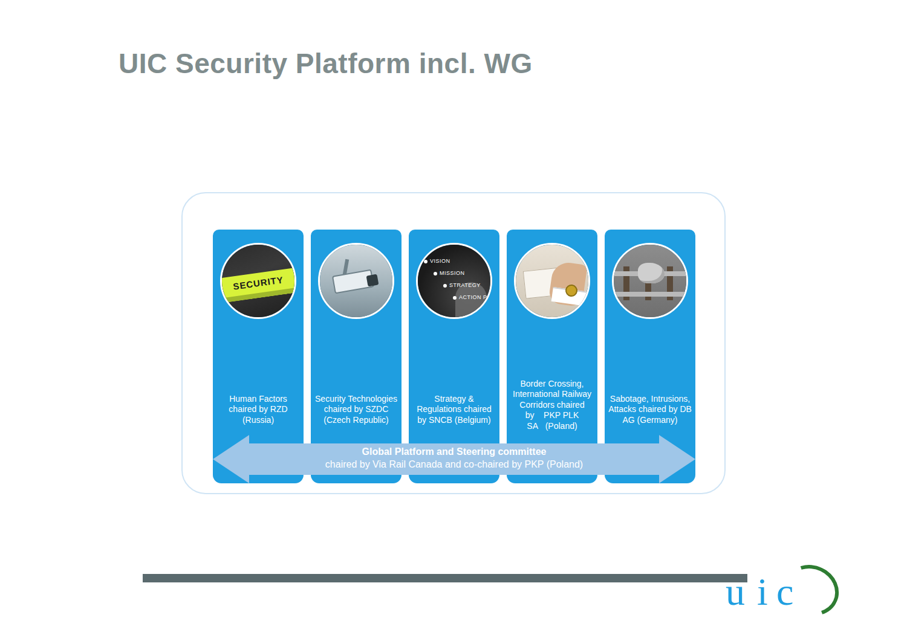UIC Security Platform incl. WG
SECURITY
Human Factors chaired by RZD (Russia)
Security Technologies chaired by SZDC (Czech Republic)
VISION
MISSION
STRATEGY
ACTION PLAN
Strategy & Regulations chaired by SNCB (Belgium)
Border Crossing, International Railway Corridors chaired by PKP PLK SA (Poland)
Sabotage, Intrusions, Attacks chaired by DB AG (Germany)
Global Platform and Steering committee
chaired by Via Rail Canada and co-chaired by PKP (Poland)
u i c